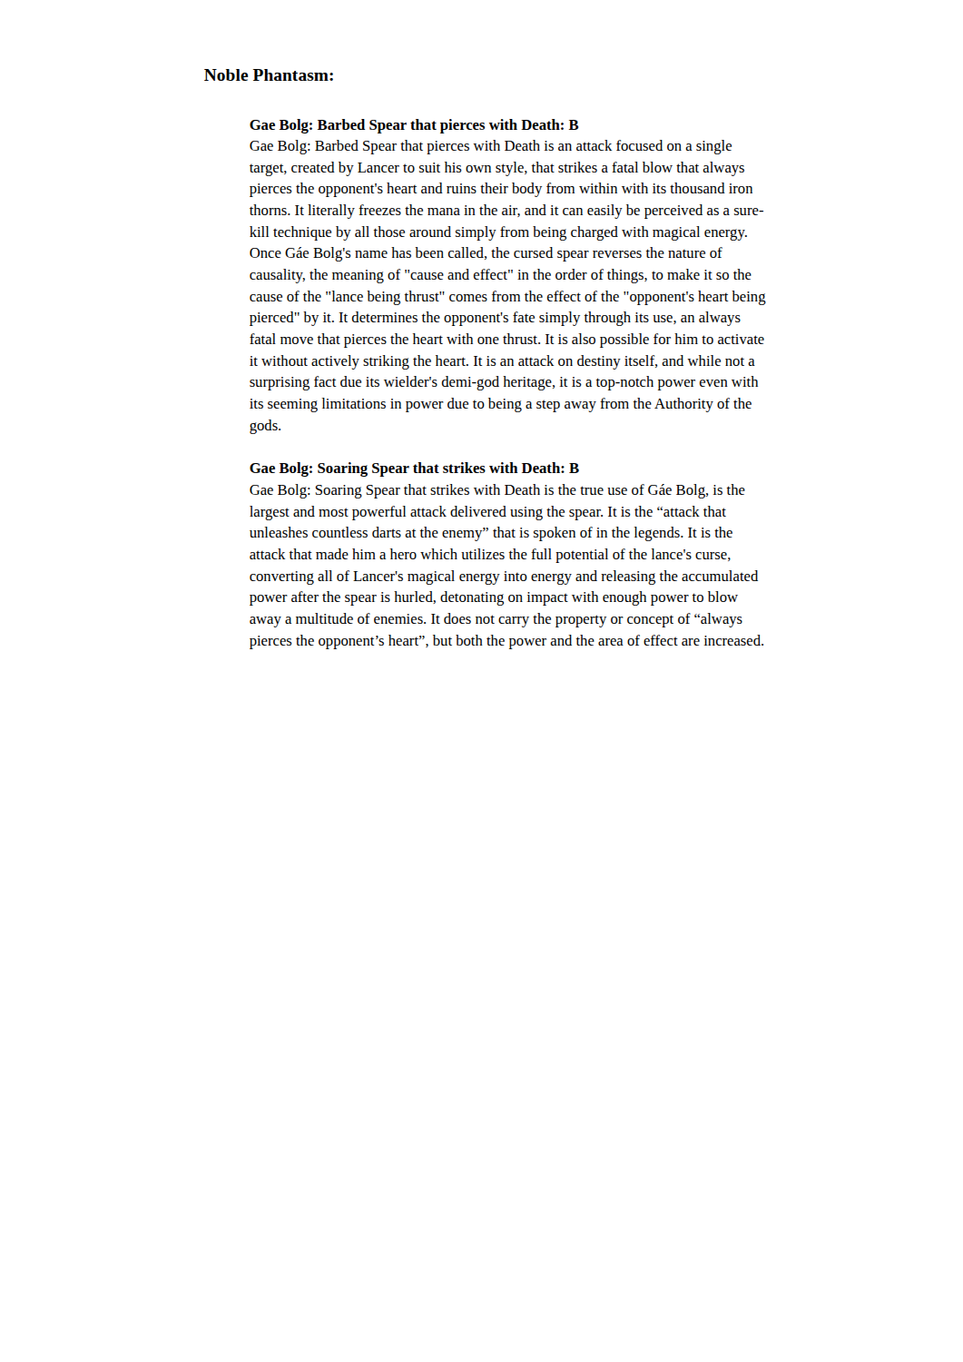Noble Phantasm:
Gae Bolg: Barbed Spear that pierces with Death: B
Gae Bolg: Barbed Spear that pierces with Death is an attack focused on a single target, created by Lancer to suit his own style, that strikes a fatal blow that always pierces the opponent's heart and ruins their body from within with its thousand iron thorns. It literally freezes the mana in the air, and it can easily be perceived as a sure-kill technique by all those around simply from being charged with magical energy. Once Gáe Bolg's name has been called, the cursed spear reverses the nature of causality, the meaning of "cause and effect" in the order of things, to make it so the cause of the "lance being thrust" comes from the effect of the "opponent's heart being pierced" by it. It determines the opponent's fate simply through its use, an always fatal move that pierces the heart with one thrust. It is also possible for him to activate it without actively striking the heart. It is an attack on destiny itself, and while not a surprising fact due its wielder's demi-god heritage, it is a top-notch power even with its seeming limitations in power due to being a step away from the Authority of the gods.
Gae Bolg: Soaring Spear that strikes with Death: B
Gae Bolg: Soaring Spear that strikes with Death is the true use of Gáe Bolg, is the largest and most powerful attack delivered using the spear. It is the “attack that unleashes countless darts at the enemy” that is spoken of in the legends. It is the attack that made him a hero which utilizes the full potential of the lance's curse, converting all of Lancer's magical energy into energy and releasing the accumulated power after the spear is hurled, detonating on impact with enough power to blow away a multitude of enemies. It does not carry the property or concept of “always pierces the opponent’s heart”, but both the power and the area of effect are increased.